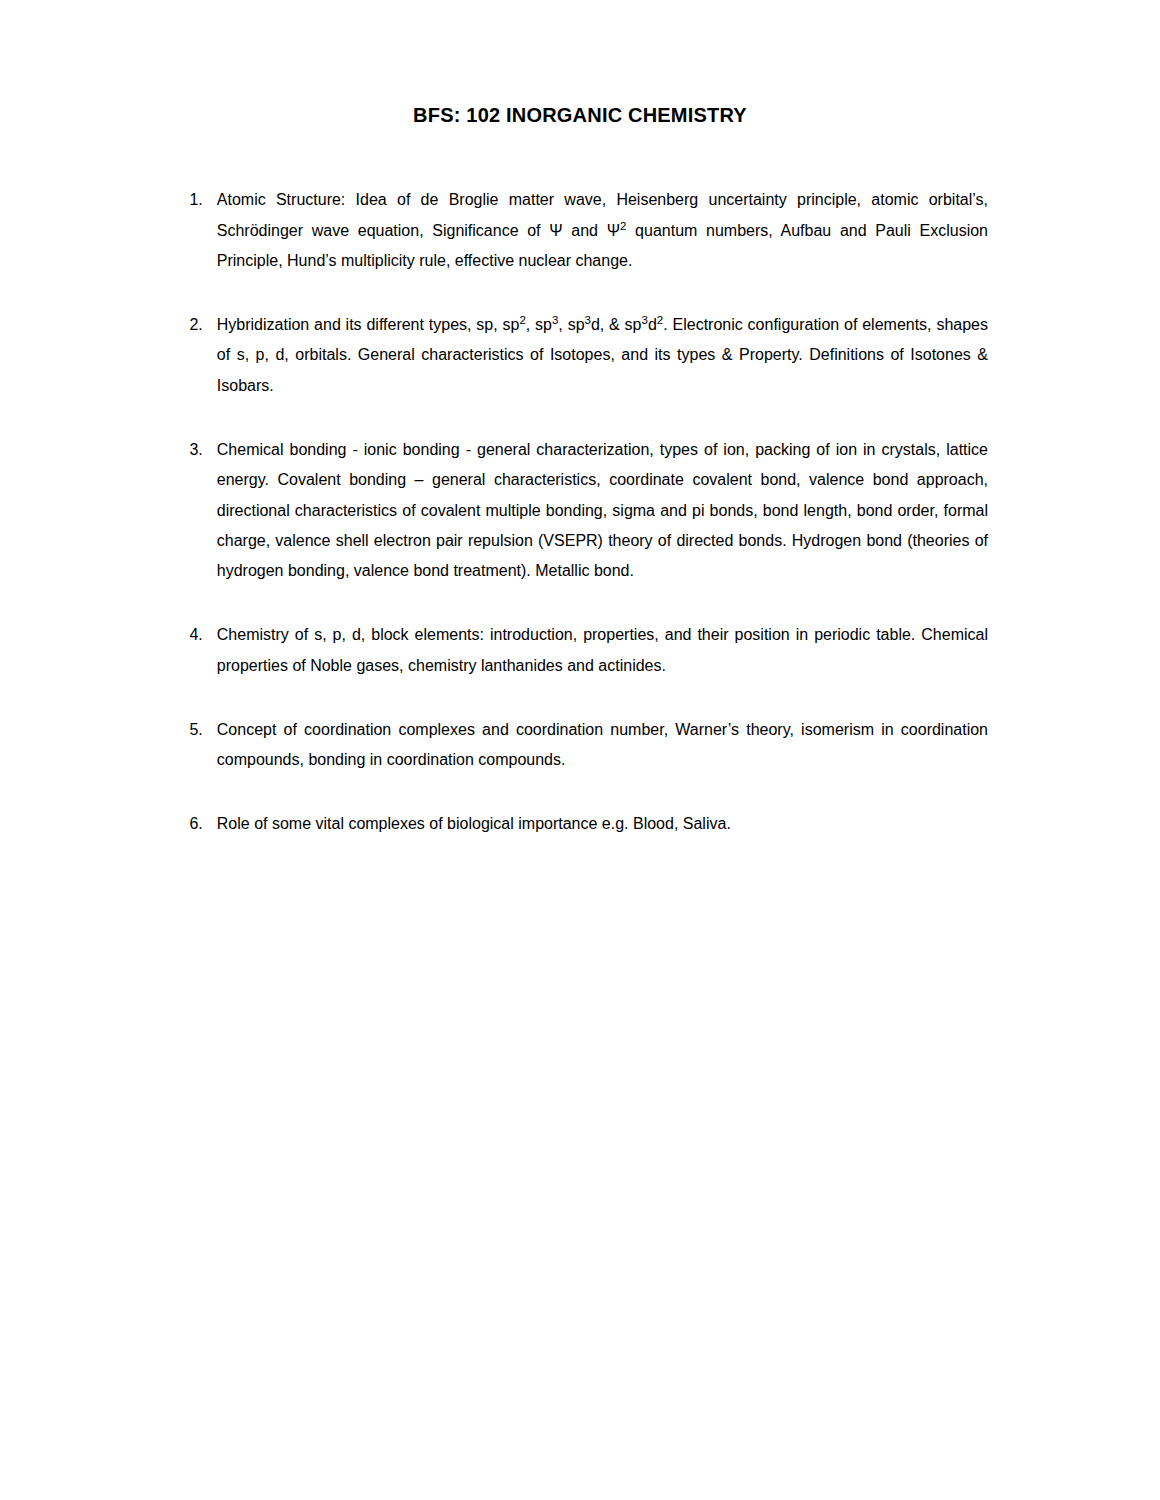BFS: 102 INORGANIC CHEMISTRY
Atomic Structure: Idea of de Broglie matter wave, Heisenberg uncertainty principle, atomic orbital’s, Schrödinger wave equation, Significance of Ψ and Ψ2 quantum numbers, Aufbau and Pauli Exclusion Principle, Hund’s multiplicity rule, effective nuclear change.
Hybridization and its different types, sp, sp2, sp3, sp3d, & sp3d2. Electronic configuration of elements, shapes of s, p, d, orbitals. General characteristics of Isotopes, and its types & Property. Definitions of Isotones & Isobars.
Chemical bonding - ionic bonding - general characterization, types of ion, packing of ion in crystals, lattice energy. Covalent bonding – general characteristics, coordinate covalent bond, valence bond approach, directional characteristics of covalent multiple bonding, sigma and pi bonds, bond length, bond order, formal charge, valence shell electron pair repulsion (VSEPR) theory of directed bonds. Hydrogen bond (theories of hydrogen bonding, valence bond treatment). Metallic bond.
Chemistry of s, p, d, block elements: introduction, properties, and their position in periodic table. Chemical properties of Noble gases, chemistry lanthanides and actinides.
Concept of coordination complexes and coordination number, Warner’s theory, isomerism in coordination compounds, bonding in coordination compounds.
Role of some vital complexes of biological importance e.g. Blood, Saliva.